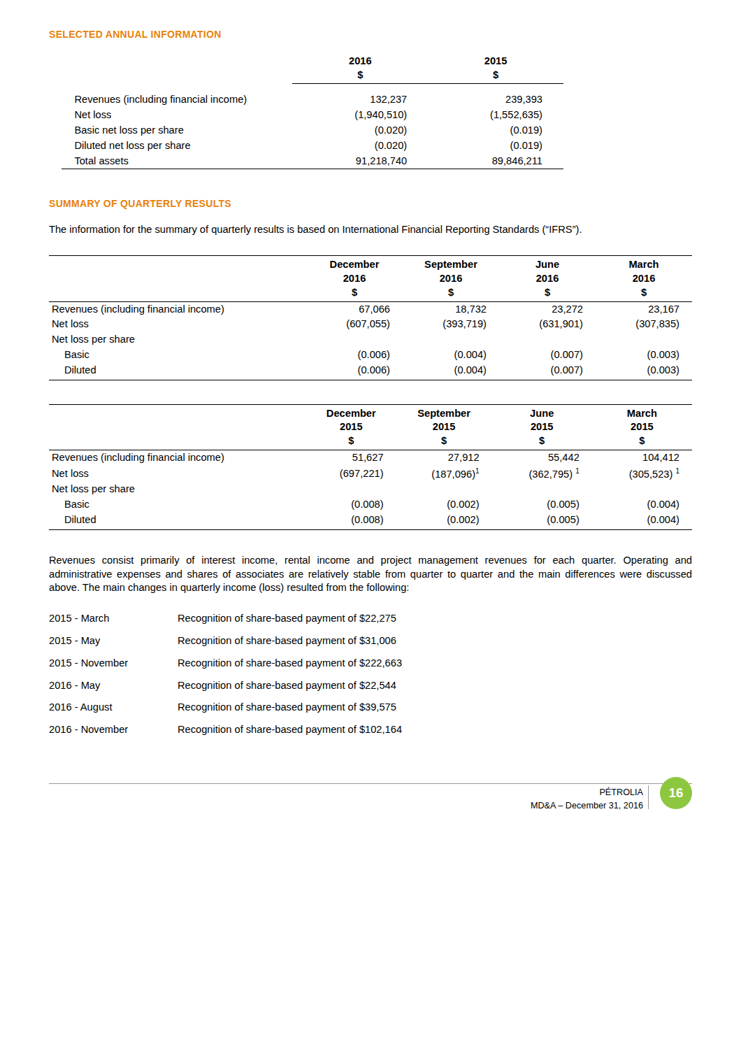Selected Annual Information
| | 2016 | 2015 |
| --- | --- | --- |
| | $ | $ |
| Revenues (including financial income) | 132,237 | 239,393 |
| Net loss | (1,940,510) | (1,552,635) |
| Basic net loss per share | (0.020) | (0.019) |
| Diluted net loss per share | (0.020) | (0.019) |
| Total assets | 91,218,740 | 89,846,211 |
Summary of Quarterly Results
The information for the summary of quarterly results is based on International Financial Reporting Standards (“IFRS”).
| | December | September | June | March |
| --- | --- | --- | --- | --- |
| | 2016 | 2016 | 2016 | 2016 |
| | $ | $ | $ | $ |
| Revenues (including financial income) | 67,066 | 18,732 | 23,272 | 23,167 |
| Net loss | (607,055) | (393,719) | (631,901) | (307,835) |
| Net loss per share | | | | |
| Basic | (0.006) | (0.004) | (0.007) | (0.003) |
| Diluted | (0.006) | (0.004) | (0.007) | (0.003) |
| | December | September | June | March |
| --- | --- | --- | --- | --- |
| | 2015 | 2015 | 2015 | 2015 |
| | $ | $ | $ | $ |
| Revenues (including financial income) | 51,627 | 27,912 | 55,442 | 104,412 |
| Net loss | (697,221) | (187,096) 1 | (362,795) 1 | (305,523) 1 |
| Net loss per share | | | | |
| Basic | (0.008) | (0.002) | (0.005) | (0.004) |
| Diluted | (0.008) | (0.002) | (0.005) | (0.004) |
Revenues consist primarily of interest income, rental income and project management revenues for each quarter. Operating and administrative expenses and shares of associates are relatively stable from quarter to quarter and the main differences were discussed above. The main changes in quarterly income (loss) resulted from the following:
| 2015 - March | Recognition of share-based payment of $22,275 |
| 2015 - May | Recognition of share-based payment of $31,006 |
| 2015 - November | Recognition of share-based payment of $222,663 |
| 2016 - May | Recognition of share-based payment of $22,544 |
| 2016 - August | Recognition of share-based payment of $39,575 |
| 2016 - November | Recognition of share-based payment of $102,164 |
PÉTROLIA MD&A – December 31, 2016
16